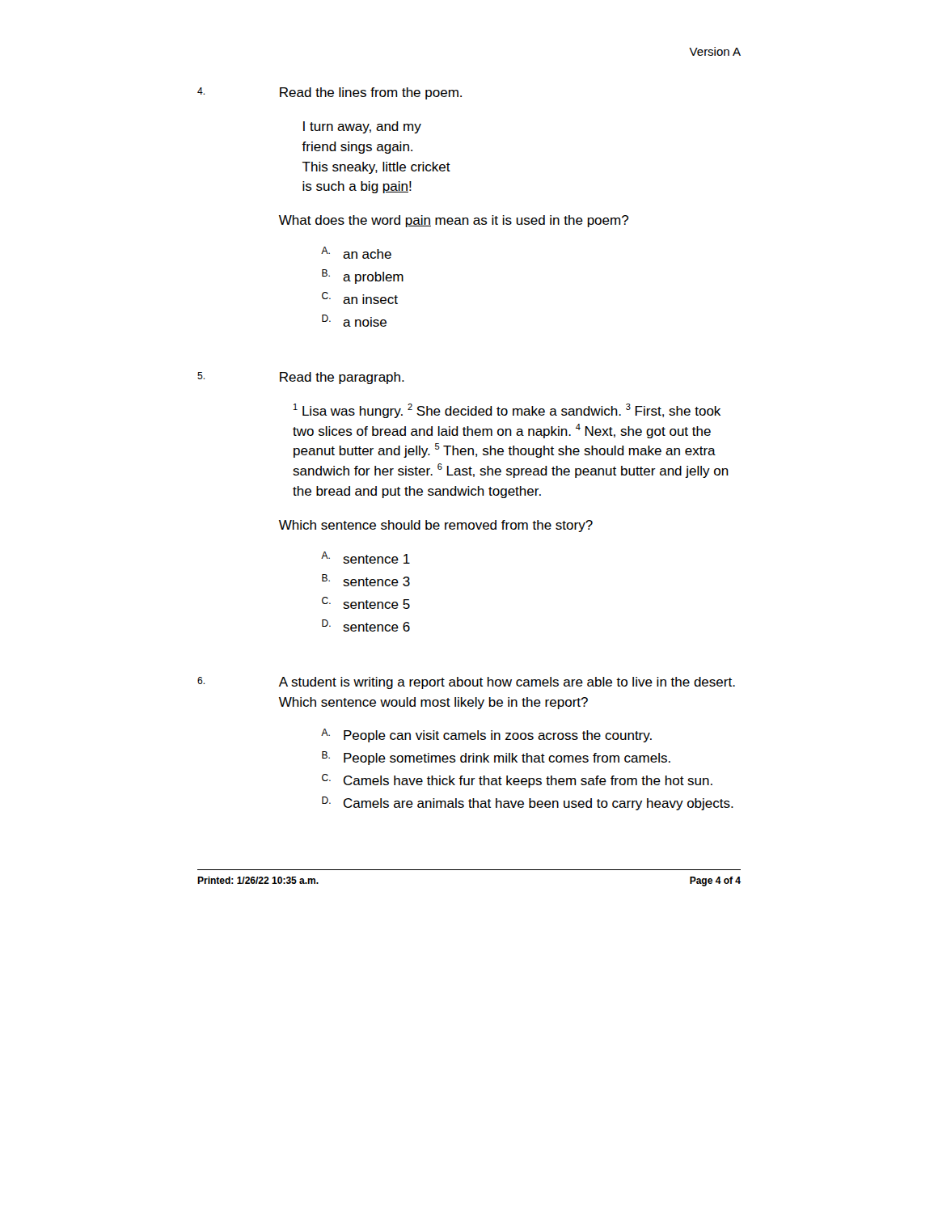Version A
4.
Read the lines from the poem.
I turn away, and my
friend sings again.
This sneaky, little cricket
is such a big pain!
What does the word pain mean as it is used in the poem?
A. an ache
B. a problem
C. an insect
D. a noise
5.
Read the paragraph.
1 Lisa was hungry. 2 She decided to make a sandwich. 3 First, she took two slices of bread and laid them on a napkin. 4 Next, she got out the peanut butter and jelly. 5 Then, she thought she should make an extra sandwich for her sister. 6 Last, she spread the peanut butter and jelly on the bread and put the sandwich together.
Which sentence should be removed from the story?
A. sentence 1
B. sentence 3
C. sentence 5
D. sentence 6
6.
A student is writing a report about how camels are able to live in the desert. Which sentence would most likely be in the report?
A. People can visit camels in zoos across the country.
B. People sometimes drink milk that comes from camels.
C. Camels have thick fur that keeps them safe from the hot sun.
D. Camels are animals that have been used to carry heavy objects.
Printed: 1/26/22 10:35 a.m. Page 4 of 4